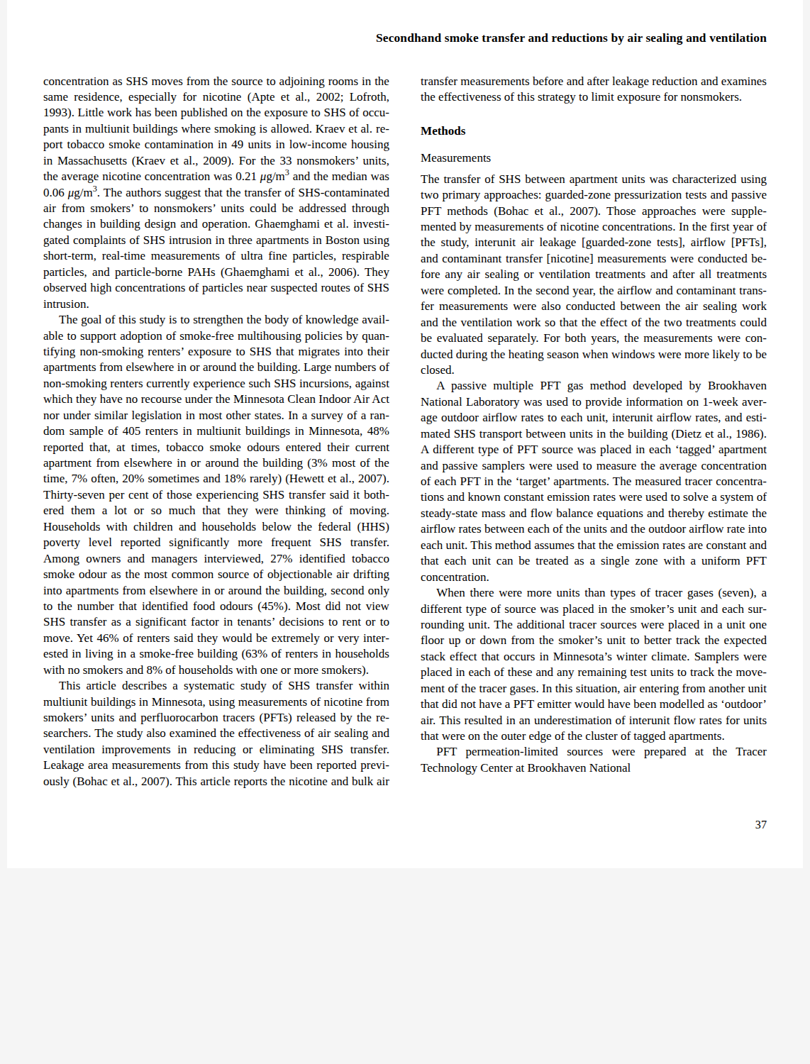Secondhand smoke transfer and reductions by air sealing and ventilation
concentration as SHS moves from the source to adjoining rooms in the same residence, especially for nicotine (Apte et al., 2002; Lofroth, 1993). Little work has been published on the exposure to SHS of occupants in multiunit buildings where smoking is allowed. Kraev et al. report tobacco smoke contamination in 49 units in low-income housing in Massachusetts (Kraev et al., 2009). For the 33 nonsmokers’ units, the average nicotine concentration was 0.21 μg/m3 and the median was 0.06 μg/m3. The authors suggest that the transfer of SHS-contaminated air from smokers’ to nonsmokers’ units could be addressed through changes in building design and operation. Ghaemghami et al. investigated complaints of SHS intrusion in three apartments in Boston using short-term, real-time measurements of ultra fine particles, respirable particles, and particle-borne PAHs (Ghaemghami et al., 2006). They observed high concentrations of particles near suspected routes of SHS intrusion.
The goal of this study is to strengthen the body of knowledge available to support adoption of smoke-free multihousing policies by quantifying non-smoking renters’ exposure to SHS that migrates into their apartments from elsewhere in or around the building. Large numbers of non-smoking renters currently experience such SHS incursions, against which they have no recourse under the Minnesota Clean Indoor Air Act nor under similar legislation in most other states. In a survey of a random sample of 405 renters in multiunit buildings in Minnesota, 48% reported that, at times, tobacco smoke odours entered their current apartment from elsewhere in or around the building (3% most of the time, 7% often, 20% sometimes and 18% rarely) (Hewett et al., 2007). Thirty-seven per cent of those experiencing SHS transfer said it bothered them a lot or so much that they were thinking of moving. Households with children and households below the federal (HHS) poverty level reported significantly more frequent SHS transfer. Among owners and managers interviewed, 27% identified tobacco smoke odour as the most common source of objectionable air drifting into apartments from elsewhere in or around the building, second only to the number that identified food odours (45%). Most did not view SHS transfer as a significant factor in tenants’ decisions to rent or to move. Yet 46% of renters said they would be extremely or very interested in living in a smoke-free building (63% of renters in households with no smokers and 8% of households with one or more smokers).
This article describes a systematic study of SHS transfer within multiunit buildings in Minnesota, using measurements of nicotine from smokers’ units and perfluorocarbon tracers (PFTs) released by the researchers. The study also examined the effectiveness of air sealing and ventilation improvements in reducing or eliminating SHS transfer. Leakage area measurements from this study have been reported previously (Bohac et al., 2007). This article reports the nicotine and bulk air transfer measurements before and after leakage reduction and examines the effectiveness of this strategy to limit exposure for nonsmokers.
Methods
Measurements
The transfer of SHS between apartment units was characterized using two primary approaches: guarded-zone pressurization tests and passive PFT methods (Bohac et al., 2007). Those approaches were supplemented by measurements of nicotine concentrations. In the first year of the study, interunit air leakage [guarded-zone tests], airflow [PFTs], and contaminant transfer [nicotine] measurements were conducted before any air sealing or ventilation treatments and after all treatments were completed. In the second year, the airflow and contaminant transfer measurements were also conducted between the air sealing work and the ventilation work so that the effect of the two treatments could be evaluated separately. For both years, the measurements were conducted during the heating season when windows were more likely to be closed.
A passive multiple PFT gas method developed by Brookhaven National Laboratory was used to provide information on 1-week average outdoor airflow rates to each unit, interunit airflow rates, and estimated SHS transport between units in the building (Dietz et al., 1986). A different type of PFT source was placed in each ‘tagged’ apartment and passive samplers were used to measure the average concentration of each PFT in the ‘target’ apartments. The measured tracer concentrations and known constant emission rates were used to solve a system of steady-state mass and flow balance equations and thereby estimate the airflow rates between each of the units and the outdoor airflow rate into each unit. This method assumes that the emission rates are constant and that each unit can be treated as a single zone with a uniform PFT concentration.
When there were more units than types of tracer gases (seven), a different type of source was placed in the smoker’s unit and each surrounding unit. The additional tracer sources were placed in a unit one floor up or down from the smoker’s unit to better track the expected stack effect that occurs in Minnesota’s winter climate. Samplers were placed in each of these and any remaining test units to track the movement of the tracer gases. In this situation, air entering from another unit that did not have a PFT emitter would have been modelled as ‘outdoor’ air. This resulted in an underestimation of interunit flow rates for units that were on the outer edge of the cluster of tagged apartments.
PFT permeation-limited sources were prepared at the Tracer Technology Center at Brookhaven National
37